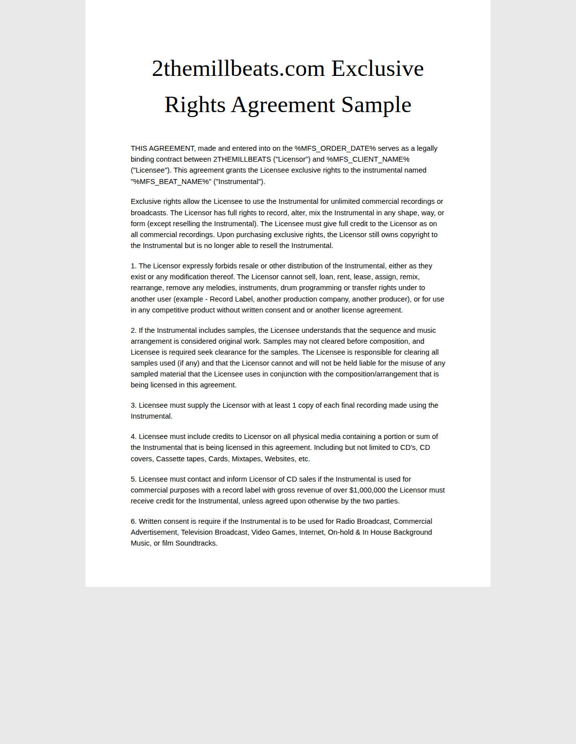2themillbeats.com Exclusive Rights Agreement Sample
THIS AGREEMENT, made and entered into on the %MFS_ORDER_DATE% serves as a legally binding contract between 2THEMILLBEATS ("Licensor") and %MFS_CLIENT_NAME% ("Licensee"). This agreement grants the Licensee exclusive rights to the instrumental named "%MFS_BEAT_NAME%" ("Instrumental").
Exclusive rights allow the Licensee to use the Instrumental for unlimited commercial recordings or broadcasts. The Licensor has full rights to record, alter, mix the Instrumental in any shape, way, or form (except reselling the Instrumental). The Licensee must give full credit to the Licensor as on all commercial recordings. Upon purchasing exclusive rights, the Licensor still owns copyright to the Instrumental but is no longer able to resell the Instrumental.
1. The Licensor expressly forbids resale or other distribution of the Instrumental, either as they exist or any modification thereof. The Licensor cannot sell, loan, rent, lease, assign, remix, rearrange, remove any melodies, instruments, drum programming or transfer rights under to another user (example - Record Label, another production company, another producer), or for use in any competitive product without written consent and or another license agreement.
2. If the Instrumental includes samples, the Licensee understands that the sequence and music arrangement is considered original work. Samples may not cleared before composition, and Licensee is required seek clearance for the samples. The Licensee is responsible for clearing all samples used (if any) and that the Licensor cannot and will not be held liable for the misuse of any sampled material that the Licensee uses in conjunction with the composition/arrangement that is being licensed in this agreement.
3. Licensee must supply the Licensor with at least 1 copy of each final recording made using the Instrumental.
4. Licensee must include credits to Licensor on all physical media containing a portion or sum of the Instrumental that is being licensed in this agreement. Including but not limited to CD's, CD covers, Cassette tapes, Cards, Mixtapes, Websites, etc.
5. Licensee must contact and inform Licensor of CD sales if the Instrumental is used for commercial purposes with a record label with gross revenue of over $1,000,000 the Licensor must receive credit for the Instrumental, unless agreed upon otherwise by the two parties.
6. Written consent is require if the Instrumental is to be used for Radio Broadcast, Commercial Advertisement, Television Broadcast, Video Games, Internet, On-hold & In House Background Music, or film Soundtracks.